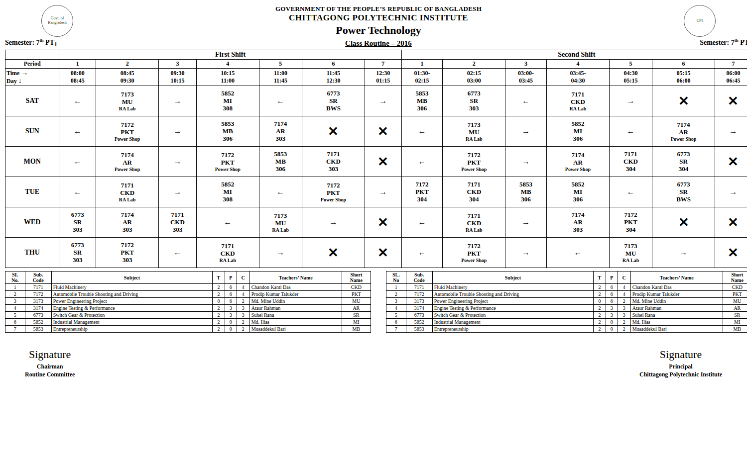Govt. of Bangladesh
CPI
GOVERNMENT OF THE PEOPLE’S REPUBLIC OF BANGLADESH
CHITTAGONG POLYTECHNIC INSTITUTE
Power Technology
Semester: 7th PT1
Class Routine – 2016
Semester: 7th PT2
| | First Shift | Second Shift |
| --- | --- | --- |
| Period | 1 | 2 | 3 | 4 | 5 | 6 | 7 | 1 | 2 | 3 | 4 | 5 | 6 | 7 |
| Time → Day ↓ | 08:00 08:45 | 08:45 09:30 | 09:30 10:15 | 10:15 11:00 | 11:00 11:45 | 11:45 12:30 | 12:30 01:15 | 01:30- 02:15 | 02:15 03:00 | 03:00- 03:45 | 03:45- 04:30 | 04:30 05:15 | 05:15 06:00 | 06:00 06:45 |
| SAT | ← | 7173 MU RA Lab | → | 5852 MI 308 | ← | 6773 SR BWS | → | 5853 MB 306 | 6773 SR 303 | ← | 7171 CKD RA Lab | → | ✕ | ✕ |
| SUN | ← | 7172 PKT Power Shop | → | 5853 MB 306 | 7174 AR 303 | ✕ | ✕ | ← | 7173 MU RA Lab | → | 5852 MI 306 | ← | 7174 AR Power Shop | → |
| MON | ← | 7174 AR Power Shop | → | 7172 PKT Power Shop | 5853 MB 306 | 7171 CKD 303 | ✕ | ← | 7172 PKT Power Shop | → | 7174 AR Power Shop | 7171 CKD 304 | 6773 SR 304 | ✕ |
| TUE | ← | 7171 CKD RA Lab | → | 5852 MI 308 | ← | 7172 PKT Power Shop | → | 7172 PKT 304 | 7171 CKD 304 | 5853 MB 306 | 5852 MI 306 | ← | 6773 SR BWS | → |
| WED | 6773 SR 303 | 7174 AR 303 | 7171 CKD 303 | ← | 7173 MU RA Lab | → | ✕ | ← | 7171 CKD RA Lab | → | 7174 AR 303 | 7172 PKT 304 | ✕ | ✕ |
| THU | 6773 SR 303 | 7172 PKT 303 | ← | 7171 CKD RA Lab | → | ✕ | ✕ | ← | 7172 PKT Power Shop | → | ← | 7173 MU RA Lab | → | ✕ |
| SI. No. | Sub. Code | Subject | T | P | C | Teachers’ Name | Short Name |
| --- | --- | --- | --- | --- | --- | --- | --- |
| 1 | 7171 | Fluid Machinery | 2 | 6 | 4 | Chandon Kanti Das | CKD |
| 2 | 7172 | Automobile Trouble Shooting and Driving | 2 | 6 | 4 | Prodip Kumar Talukder | PKT |
| 3 | 3173 | Power Engineering Project | 0 | 6 | 2 | Md. Mine Uddin | MU |
| 4 | 3174 | Engine Testing & Performance | 2 | 3 | 3 | Ataur Rahman | AR |
| 5 | 6773 | Switch Gear & Protection | 2 | 3 | 3 | Suhel Rana | SR |
| 6 | 5852 | Industrial Management | 2 | 0 | 2 | Md. Ilias | MI |
| 7 | 5853 | Entrepreneurship | 2 | 0 | 2 | Musaddekul Bari | MB |
| SL. No | Sub. Code | Subject | T | P | C | Teachers’ Name | Short Name |
| --- | --- | --- | --- | --- | --- | --- | --- |
| 1 | 7171 | Fluid Machinery | 2 | 6 | 4 | Chandon Kanti Das | CKD |
| 2 | 7172 | Automobile Trouble Shooting and Driving | 2 | 6 | 4 | Prodip Kumar Talukder | PKT |
| 3 | 3173 | Power Engineering Project | 0 | 6 | 2 | Md. Mine Uddin | MU |
| 4 | 3174 | Engine Testing & Performance | 2 | 3 | 3 | Ataur Rahman | AR |
| 5 | 6773 | Switch Gear & Protection | 2 | 3 | 3 | Suhel Rana | SR |
| 6 | 5852 | Industrial Management | 2 | 0 | 2 | Md. Ilias | MI |
| 7 | 5853 | Entrepreneurship | 2 | 0 | 2 | Musaddekul Bari | MB |
Signature
Chairman
Routine Committee
Signature
Principal
Chittagong Polytechnic Institute